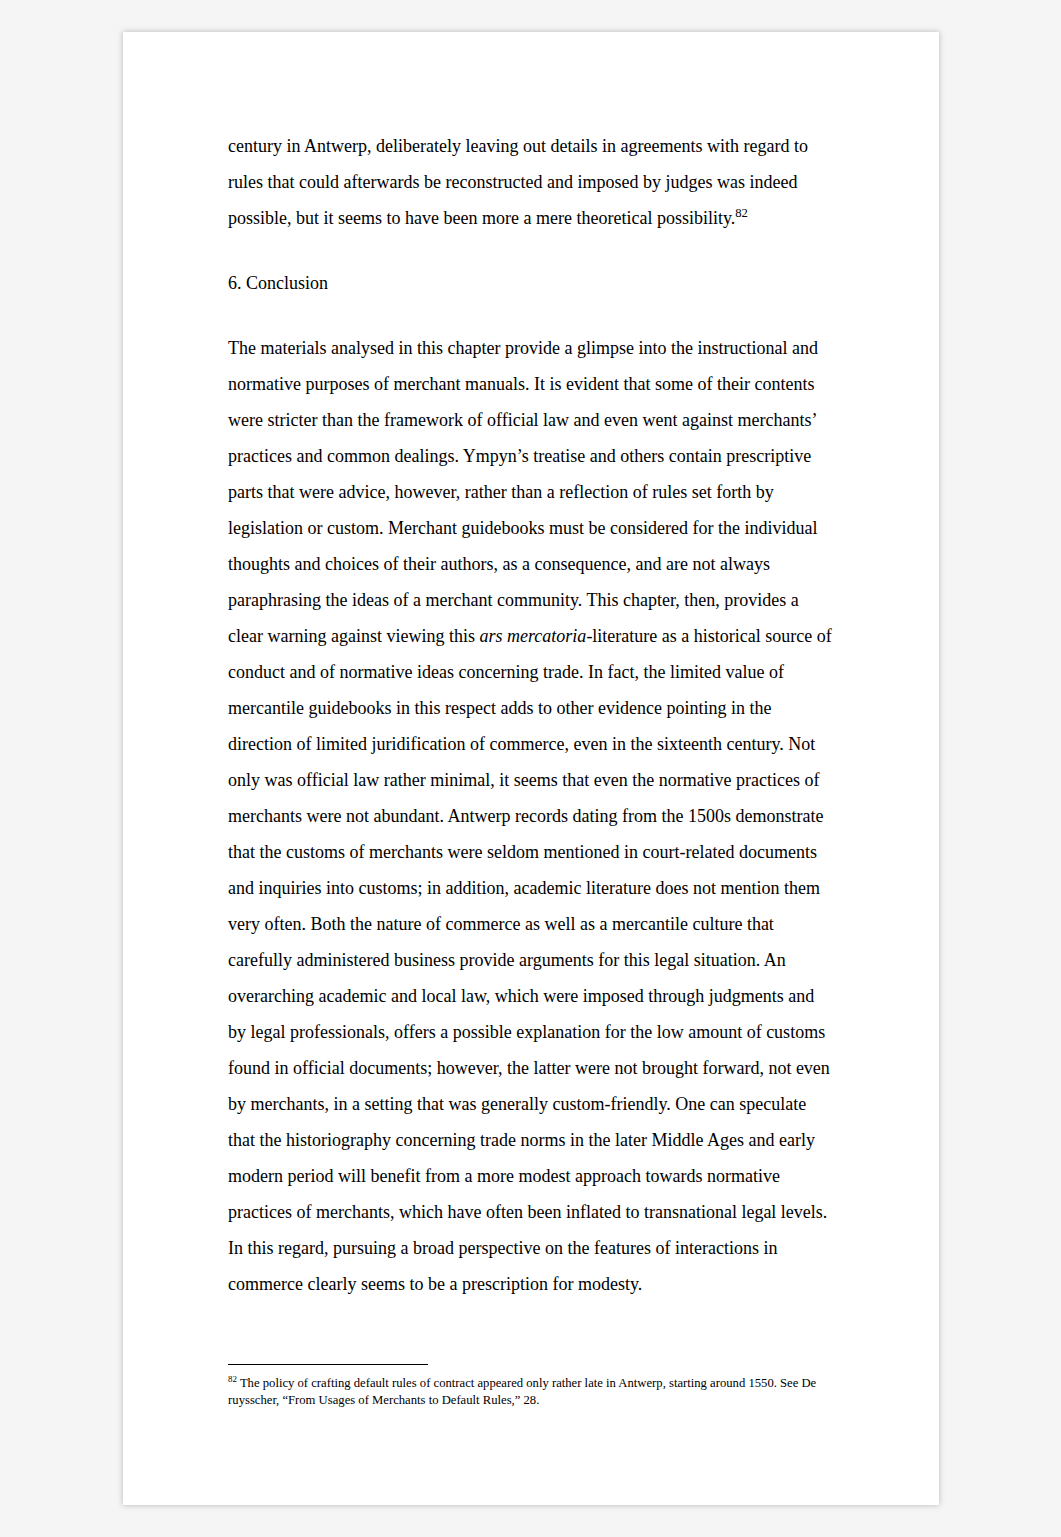century in Antwerp, deliberately leaving out details in agreements with regard to rules that could afterwards be reconstructed and imposed by judges was indeed possible, but it seems to have been more a mere theoretical possibility.82
6. Conclusion
The materials analysed in this chapter provide a glimpse into the instructional and normative purposes of merchant manuals. It is evident that some of their contents were stricter than the framework of official law and even went against merchants’ practices and common dealings. Ympyn’s treatise and others contain prescriptive parts that were advice, however, rather than a reflection of rules set forth by legislation or custom. Merchant guidebooks must be considered for the individual thoughts and choices of their authors, as a consequence, and are not always paraphrasing the ideas of a merchant community. This chapter, then, provides a clear warning against viewing this ars mercatoria-literature as a historical source of conduct and of normative ideas concerning trade. In fact, the limited value of mercantile guidebooks in this respect adds to other evidence pointing in the direction of limited juridification of commerce, even in the sixteenth century. Not only was official law rather minimal, it seems that even the normative practices of merchants were not abundant. Antwerp records dating from the 1500s demonstrate that the customs of merchants were seldom mentioned in court-related documents and inquiries into customs; in addition, academic literature does not mention them very often. Both the nature of commerce as well as a mercantile culture that carefully administered business provide arguments for this legal situation. An overarching academic and local law, which were imposed through judgments and by legal professionals, offers a possible explanation for the low amount of customs found in official documents; however, the latter were not brought forward, not even by merchants, in a setting that was generally custom-friendly. One can speculate that the historiography concerning trade norms in the later Middle Ages and early modern period will benefit from a more modest approach towards normative practices of merchants, which have often been inflated to transnational legal levels. In this regard, pursuing a broad perspective on the features of interactions in commerce clearly seems to be a prescription for modesty.
82 The policy of crafting default rules of contract appeared only rather late in Antwerp, starting around 1550. See De ruysscher, “From Usages of Merchants to Default Rules,” 28.